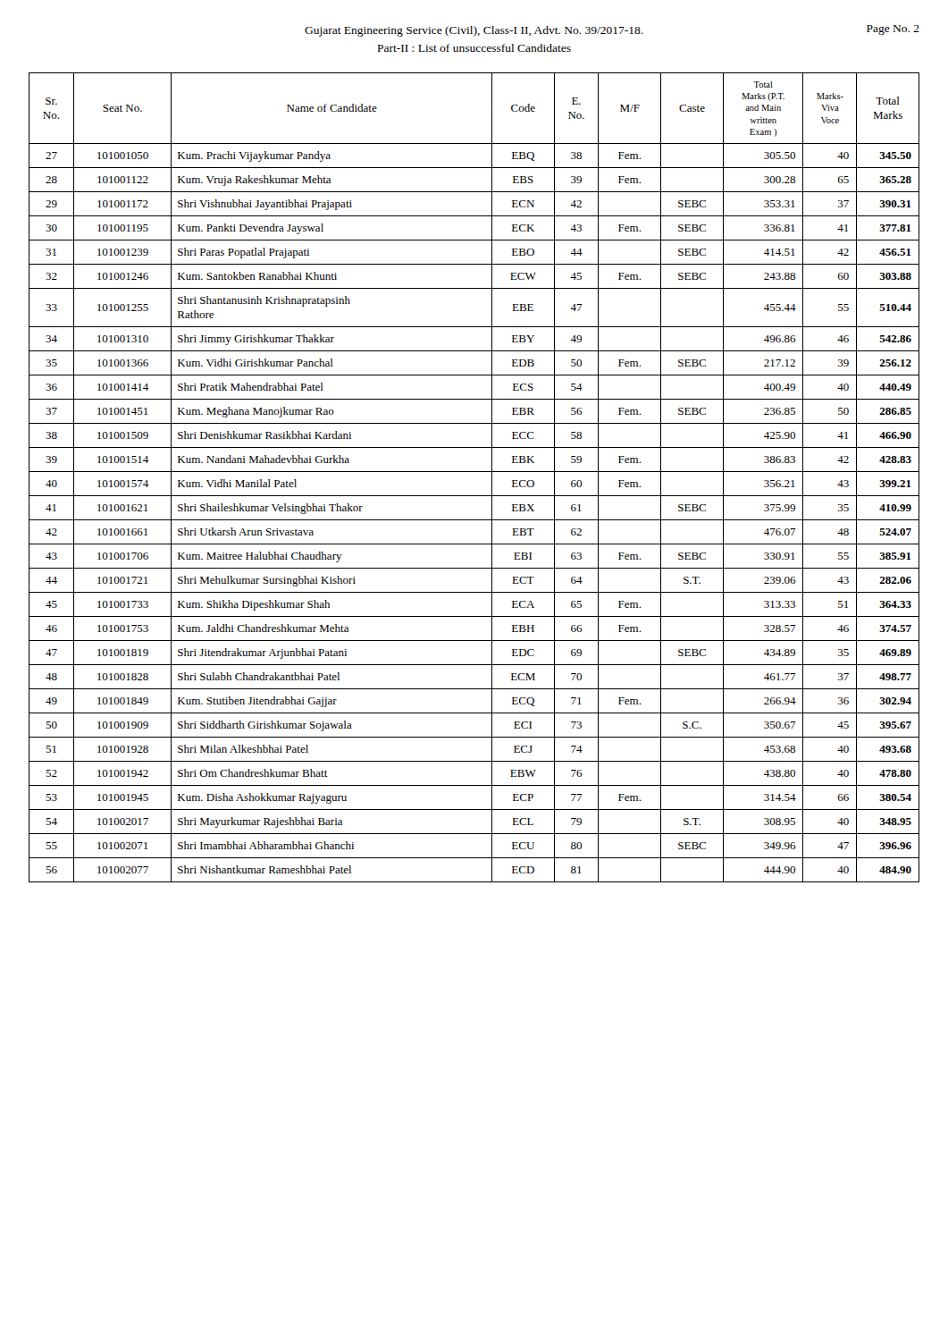Page No. 2
Gujarat Engineering Service (Civil), Class-I II, Advt. No. 39/2017-18.
Part-II : List of unsuccessful Candidates
| Sr. No. | Seat No. | Name of Candidate | Code | E. No. | M/F | Caste | Total Marks (P.T. and Main written Exam ) | Marks- Viva Voce | Total Marks |
| --- | --- | --- | --- | --- | --- | --- | --- | --- | --- |
| 27 | 101001050 | Kum. Prachi Vijaykumar Pandya | EBQ | 38 | Fem. | | 305.50 | 40 | 345.50 |
| 28 | 101001122 | Kum. Vruja Rakeshkumar Mehta | EBS | 39 | Fem. | | 300.28 | 65 | 365.28 |
| 29 | 101001172 | Shri Vishnubhai Jayantibhai Prajapati | ECN | 42 | | SEBC | 353.31 | 37 | 390.31 |
| 30 | 101001195 | Kum. Pankti Devendra Jayswal | ECK | 43 | Fem. | SEBC | 336.81 | 41 | 377.81 |
| 31 | 101001239 | Shri Paras Popatlal Prajapati | EBO | 44 | | SEBC | 414.51 | 42 | 456.51 |
| 32 | 101001246 | Kum. Santokben Ranabhai Khunti | ECW | 45 | Fem. | SEBC | 243.88 | 60 | 303.88 |
| 33 | 101001255 | Shri Shantanusinh Krishnapratapsinh Rathore | EBE | 47 | | | 455.44 | 55 | 510.44 |
| 34 | 101001310 | Shri Jimmy Girishkumar Thakkar | EBY | 49 | | | 496.86 | 46 | 542.86 |
| 35 | 101001366 | Kum. Vidhi Girishkumar Panchal | EDB | 50 | Fem. | SEBC | 217.12 | 39 | 256.12 |
| 36 | 101001414 | Shri Pratik Mahendrabhai Patel | ECS | 54 | | | 400.49 | 40 | 440.49 |
| 37 | 101001451 | Kum. Meghana Manojkumar Rao | EBR | 56 | Fem. | SEBC | 236.85 | 50 | 286.85 |
| 38 | 101001509 | Shri Denishkumar Rasikbhai Kardani | ECC | 58 | | | 425.90 | 41 | 466.90 |
| 39 | 101001514 | Kum. Nandani Mahadevbhai Gurkha | EBK | 59 | Fem. | | 386.83 | 42 | 428.83 |
| 40 | 101001574 | Kum. Vidhi Manilal Patel | ECO | 60 | Fem. | | 356.21 | 43 | 399.21 |
| 41 | 101001621 | Shri Shaileshkumar Velsingbhai Thakor | EBX | 61 | | SEBC | 375.99 | 35 | 410.99 |
| 42 | 101001661 | Shri Utkarsh Arun Srivastava | EBT | 62 | | | 476.07 | 48 | 524.07 |
| 43 | 101001706 | Kum. Maitree Halubhai Chaudhary | EBI | 63 | Fem. | SEBC | 330.91 | 55 | 385.91 |
| 44 | 101001721 | Shri Mehulkumar Sursingbhai Kishori | ECT | 64 | | S.T. | 239.06 | 43 | 282.06 |
| 45 | 101001733 | Kum. Shikha Dipeshkumar Shah | ECA | 65 | Fem. | | 313.33 | 51 | 364.33 |
| 46 | 101001753 | Kum. Jaldhi Chandreshkumar Mehta | EBH | 66 | Fem. | | 328.57 | 46 | 374.57 |
| 47 | 101001819 | Shri Jitendrakumar Arjunbhai Patani | EDC | 69 | | SEBC | 434.89 | 35 | 469.89 |
| 48 | 101001828 | Shri Sulabh Chandrakantbhai Patel | ECM | 70 | | | 461.77 | 37 | 498.77 |
| 49 | 101001849 | Kum. Stutiben Jitendrabhai Gajjar | ECQ | 71 | Fem. | | 266.94 | 36 | 302.94 |
| 50 | 101001909 | Shri Siddharth Girishkumar Sojawala | ECI | 73 | | S.C. | 350.67 | 45 | 395.67 |
| 51 | 101001928 | Shri Milan Alkeshbhai Patel | ECJ | 74 | | | 453.68 | 40 | 493.68 |
| 52 | 101001942 | Shri Om Chandreshkumar Bhatt | EBW | 76 | | | 438.80 | 40 | 478.80 |
| 53 | 101001945 | Kum. Disha Ashokkumar Rajyaguru | ECP | 77 | Fem. | | 314.54 | 66 | 380.54 |
| 54 | 101002017 | Shri Mayurkumar Rajeshbhai Baria | ECL | 79 | | S.T. | 308.95 | 40 | 348.95 |
| 55 | 101002071 | Shri Imambhai Abharambhai Ghanchi | ECU | 80 | | SEBC | 349.96 | 47 | 396.96 |
| 56 | 101002077 | Shri Nishantkumar Rameshbhai Patel | ECD | 81 | | | 444.90 | 40 | 484.90 |